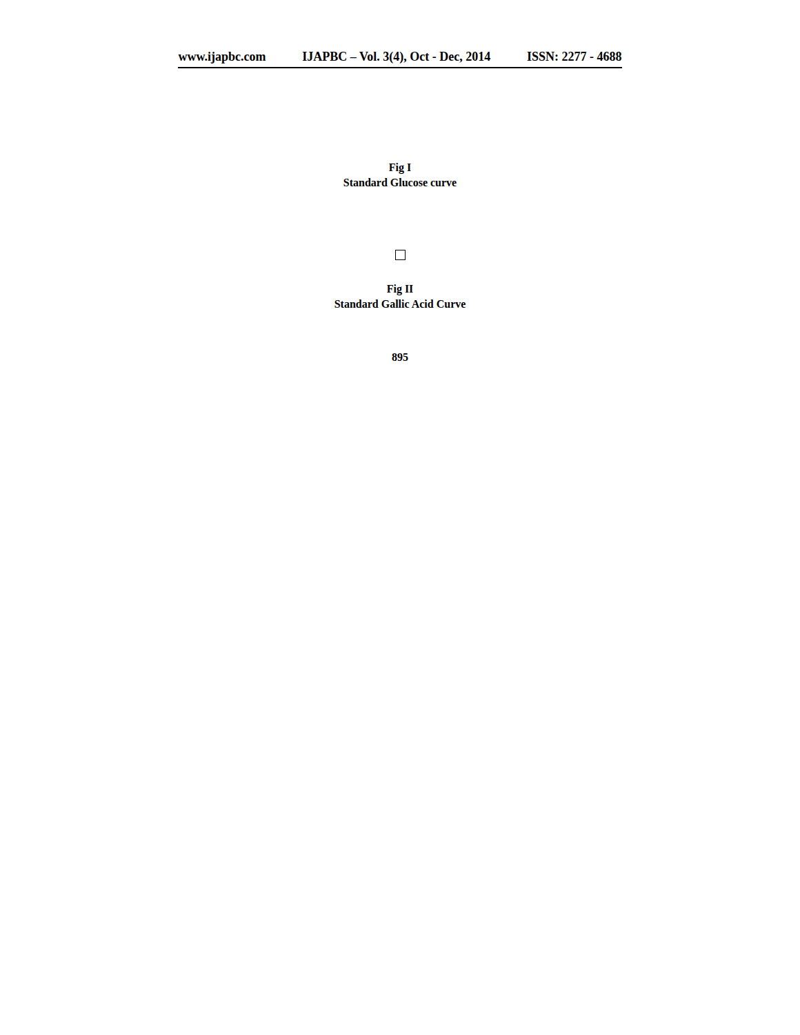www.ijapbc.com IJAPBC – Vol. 3(4), Oct - Dec, 2014 ISSN: 2277 - 4688
Fig I Standard Glucose curve
Fig II Standard Gallic Acid Curve
895